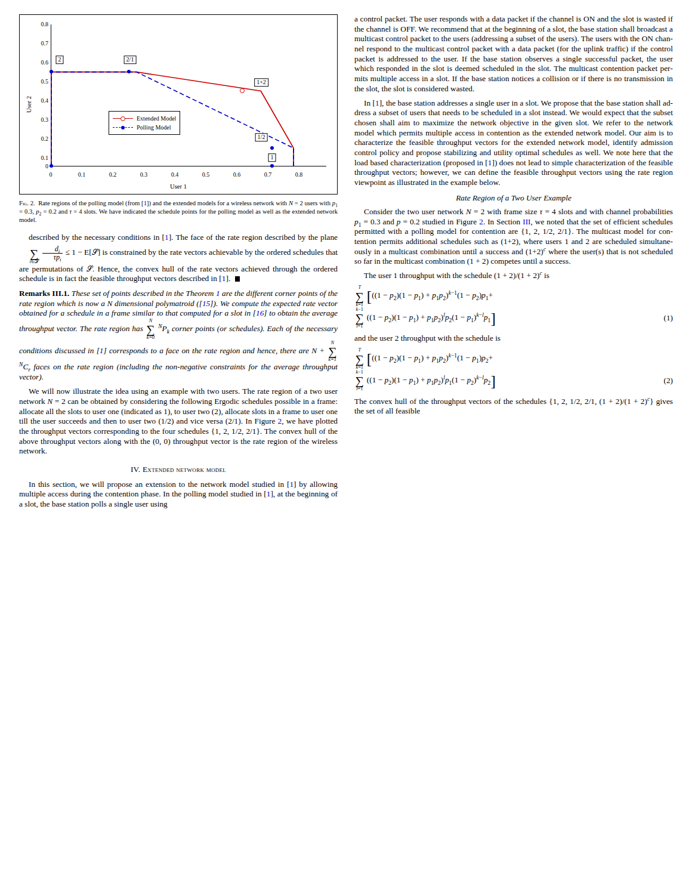User 2
User 1
0.8
0.7
0.6
0.5
0.4
0.3
0.2
0.1
0
0
0.1
0.2
0.3
0.4
0.5
0.6
0.7
0.8
2
2/1
1+2
1/2
1
Extended Model
Polling Model
Fig. 2. Rate regions of the polling model (from [1]) and the extended models for a wireless network with N = 2 users with p1 = 0.3, p2 = 0.2 and τ = 4 slots. We have indicated the schedule points for the polling model as well as the extended network model.
described by the necessary conditions in [1]. The face of the rate region described by the plane ∑i∈𝒮 di τpi ≤ 1 − E[𝒮] is constrained by the rate vectors achievable by the ordered schedules that are permutations of 𝒮. Hence, the convex hull of the rate vectors achieved through the ordered schedule is in fact the feasible throughput vectors described in [1].
Remarks III.1. These set of points described in the Theorem 1 are the different corner points of the rate region which is now a N dimensional polymatroid ([15]). We compute the expected rate vector obtained for a schedule in a frame similar to that computed for a slot in [16] to obtain the average throughput vector. The rate region has N∑k=0 NPk corner points (or schedules). Each of the necessary conditions discussed in [1] corresponds to a face on the rate region and hence, there are N + N∑k=1 NCr faces on the rate region (including the non-negative constraints for the average throughput vector).
We will now illustrate the idea using an example with two users. The rate region of a two user network N = 2 can be obtained by considering the following Ergodic schedules possible in a frame: allocate all the slots to user one (indicated as 1), to user two (2), allocate slots in a frame to user one till the user succeeds and then to user two (1/2) and vice versa (2/1). In Figure 2, we have plotted the throughput vectors corresponding to the four schedules {1, 2, 1/2, 2/1}. The convex hull of the above throughput vectors along with the (0, 0) throughput vector is the rate region of the wireless network.
IV. Extended network model
In this section, we will propose an extension to the network model studied in [1] by allowing multiple access during the contention phase. In the polling model studied in [1], at the beginning of a slot, the base station polls a single user using
a control packet. The user responds with a data packet if the channel is ON and the slot is wasted if the channel is OFF. We recommend that at the beginning of a slot, the base station shall broadcast a multicast control packet to the users (addressing a subset of the users). The users with the ON channel respond to the multicast control packet with a data packet (for the uplink traffic) if the control packet is addressed to the user. If the base station observes a single successful packet, the user which responded in the slot is deemed scheduled in the slot. The multicast contention packet permits multiple access in a slot. If the base station notices a collision or if there is no transmission in the slot, the slot is considered wasted.
In [1], the base station addresses a single user in a slot. We propose that the base station shall address a subset of users that needs to be scheduled in a slot instead. We would expect that the subset chosen shall aim to maximize the network objective in the given slot. We refer to the network model which permits multiple access in contention as the extended network model. Our aim is to characterize the feasible throughput vectors for the extended network model, identify admission control policy and propose stabilizing and utility optimal schedules as well. We note here that the load based characterization (proposed in [1]) does not lead to simple characterization of the feasible throughput vectors; however, we can define the feasible throughput vectors using the rate region viewpoint as illustrated in the example below.
Rate Region of a Two User Example
Consider the two user network N = 2 with frame size τ = 4 slots and with channel probabilities p1 = 0.3 and p = 0.2 studied in Figure 2. In Section III, we noted that the set of efficient schedules permitted with a polling model for contention are {1, 2, 1/2, 2/1}. The multicast model for contention permits additional schedules such as (1+2), where users 1 and 2 are scheduled simultaneously in a multicast combination until a success and (1+2)c where the user(s) that is not scheduled so far in the multicast combination (1 + 2) competes until a success.
The user 1 throughput with the schedule (1 + 2)/(1 + 2)c is
T∑k=1 [((1 − p2)(1 − p1) + p1p2)k−1(1 − p2)p1+
k−1∑l=1 ((1 − p2)(1 − p1) + p1p2)lp2(1 − p1)k−lp1]
(1)
and the user 2 throughput with the schedule is
T∑k=1 [((1 − p2)(1 − p1) + p1p2)k−1(1 − p1)p2+
k−1∑l=1 ((1 − p2)(1 − p1) + p1p2)lp1(1 − p2)k−lp2]
(2)
The convex hull of the throughput vectors of the schedules {1, 2, 1/2, 2/1, (1 + 2)/(1 + 2)c} gives the set of all feasible